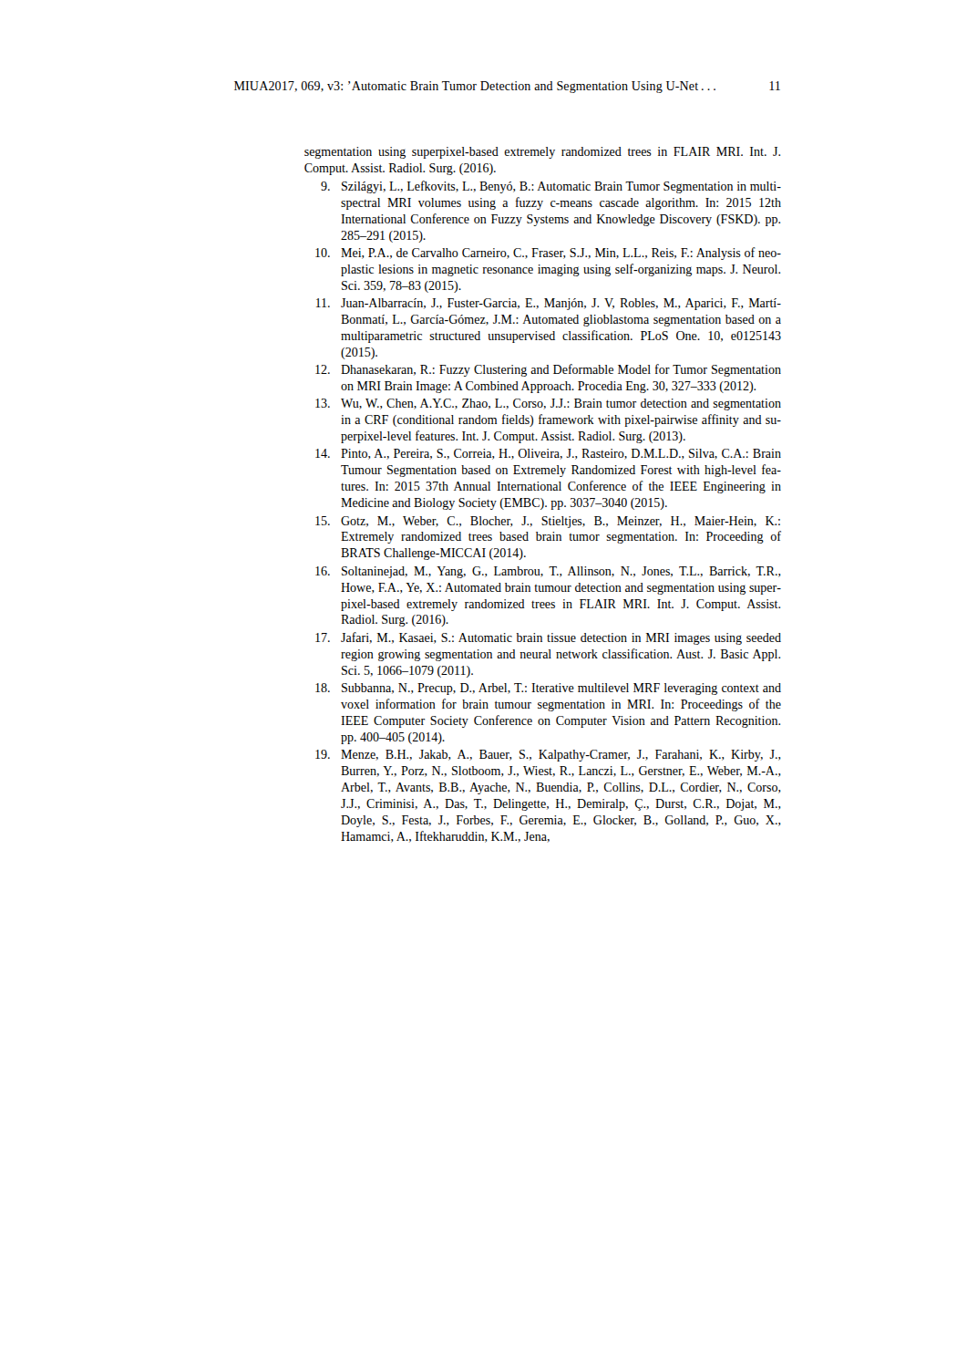MIUA2017, 069, v3: ’Automatic Brain Tumor Detection and Segmentation Using U-Net . . . 11
segmentation using superpixel-based extremely randomized trees in FLAIR MRI. Int. J. Comput. Assist. Radiol. Surg. (2016).
9. Szilágyi, L., Lefkovits, L., Benyó, B.: Automatic Brain Tumor Segmentation in multispectral MRI volumes using a fuzzy c-means cascade algorithm. In: 2015 12th International Conference on Fuzzy Systems and Knowledge Discovery (FSKD). pp. 285–291 (2015).
10. Mei, P.A., de Carvalho Carneiro, C., Fraser, S.J., Min, L.L., Reis, F.: Analysis of neoplastic lesions in magnetic resonance imaging using self-organizing maps. J. Neurol. Sci. 359, 78–83 (2015).
11. Juan-Albarracín, J., Fuster-Garcia, E., Manjón, J. V, Robles, M., Aparici, F., Martí-Bonmatí, L., García-Gómez, J.M.: Automated glioblastoma segmentation based on a multiparametric structured unsupervised classification. PLoS One. 10, e0125143 (2015).
12. Dhanasekaran, R.: Fuzzy Clustering and Deformable Model for Tumor Segmentation on MRI Brain Image: A Combined Approach. Procedia Eng. 30, 327–333 (2012).
13. Wu, W., Chen, A.Y.C., Zhao, L., Corso, J.J.: Brain tumor detection and segmentation in a CRF (conditional random fields) framework with pixel-pairwise affinity and superpixel-level features. Int. J. Comput. Assist. Radiol. Surg. (2013).
14. Pinto, A., Pereira, S., Correia, H., Oliveira, J., Rasteiro, D.M.L.D., Silva, C.A.: Brain Tumour Segmentation based on Extremely Randomized Forest with high-level features. In: 2015 37th Annual International Conference of the IEEE Engineering in Medicine and Biology Society (EMBC). pp. 3037–3040 (2015).
15. Gotz, M., Weber, C., Blocher, J., Stieltjes, B., Meinzer, H., Maier-Hein, K.: Extremely randomized trees based brain tumor segmentation. In: Proceeding of BRATS Challenge-MICCAI (2014).
16. Soltaninejad, M., Yang, G., Lambrou, T., Allinson, N., Jones, T.L., Barrick, T.R., Howe, F.A., Ye, X.: Automated brain tumour detection and segmentation using superpixel-based extremely randomized trees in FLAIR MRI. Int. J. Comput. Assist. Radiol. Surg. (2016).
17. Jafari, M., Kasaei, S.: Automatic brain tissue detection in MRI images using seeded region growing segmentation and neural network classification. Aust. J. Basic Appl. Sci. 5, 1066–1079 (2011).
18. Subbanna, N., Precup, D., Arbel, T.: Iterative multilevel MRF leveraging context and voxel information for brain tumour segmentation in MRI. In: Proceedings of the IEEE Computer Society Conference on Computer Vision and Pattern Recognition. pp. 400–405 (2014).
19. Menze, B.H., Jakab, A., Bauer, S., Kalpathy-Cramer, J., Farahani, K., Kirby, J., Burren, Y., Porz, N., Slotboom, J., Wiest, R., Lanczi, L., Gerstner, E., Weber, M.-A., Arbel, T., Avants, B.B., Ayache, N., Buendia, P., Collins, D.L., Cordier, N., Corso, J.J., Criminisi, A., Das, T., Delingette, H., Demiralp, Ç., Durst, C.R., Dojat, M., Doyle, S., Festa, J., Forbes, F., Geremia, E., Glocker, B., Golland, P., Guo, X., Hamamci, A., Iftekharuddin, K.M., Jena,